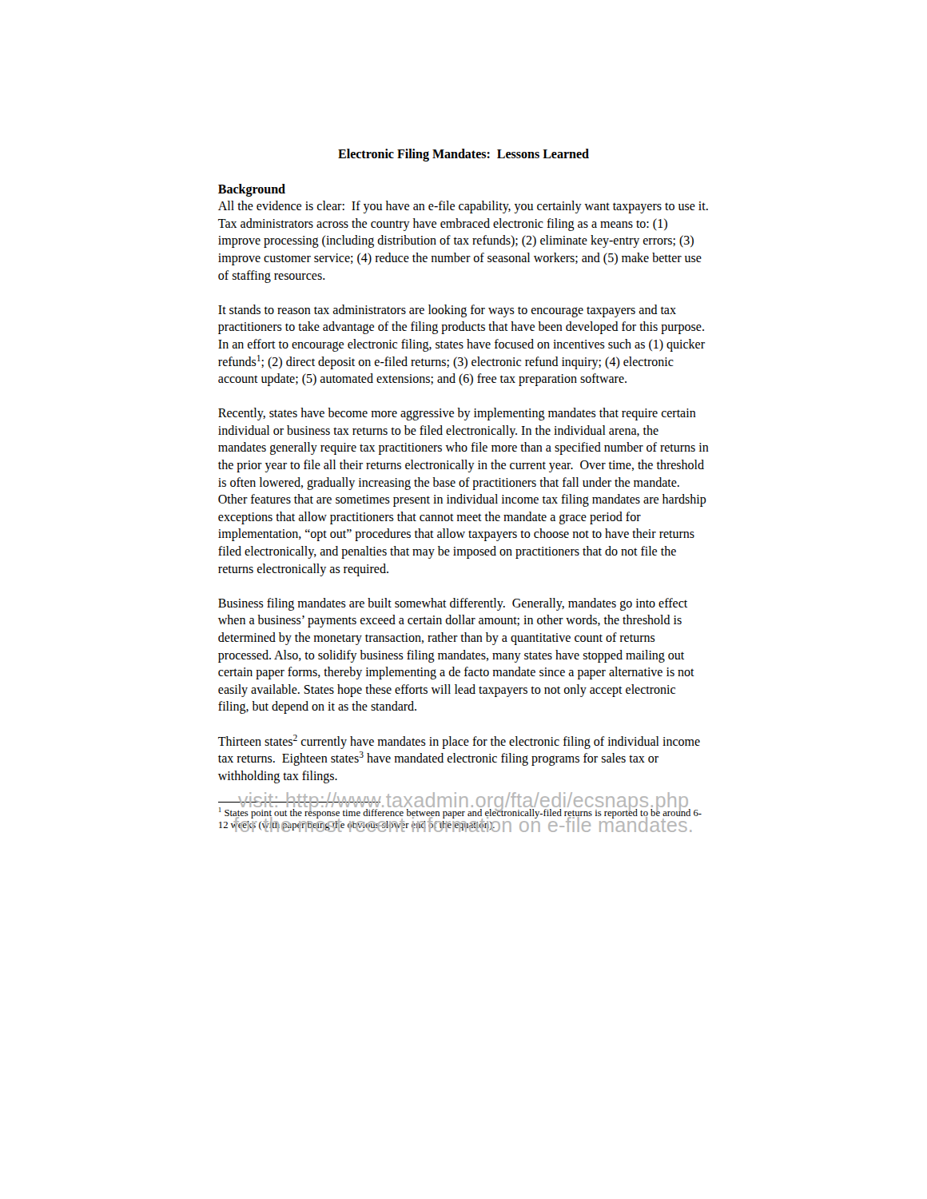Electronic Filing Mandates: Lessons Learned
Background
All the evidence is clear: If you have an e-file capability, you certainly want taxpayers to use it. Tax administrators across the country have embraced electronic filing as a means to: (1) improve processing (including distribution of tax refunds); (2) eliminate key-entry errors; (3) improve customer service; (4) reduce the number of seasonal workers; and (5) make better use of staffing resources.
It stands to reason tax administrators are looking for ways to encourage taxpayers and tax practitioners to take advantage of the filing products that have been developed for this purpose. In an effort to encourage electronic filing, states have focused on incentives such as (1) quicker refunds1; (2) direct deposit on e-filed returns; (3) electronic refund inquiry; (4) electronic account update; (5) automated extensions; and (6) free tax preparation software.
Recently, states have become more aggressive by implementing mandates that require certain individual or business tax returns to be filed electronically. In the individual arena, the mandates generally require tax practitioners who file more than a specified number of returns in the prior year to file all their returns electronically in the current year. Over time, the threshold is often lowered, gradually increasing the base of practitioners that fall under the mandate. Other features that are sometimes present in individual income tax filing mandates are hardship exceptions that allow practitioners that cannot meet the mandate a grace period for implementation, “opt out” procedures that allow taxpayers to choose not to have their returns filed electronically, and penalties that may be imposed on practitioners that do not file the returns electronically as required.
Business filing mandates are built somewhat differently. Generally, mandates go into effect when a business’ payments exceed a certain dollar amount; in other words, the threshold is determined by the monetary transaction, rather than by a quantitative count of returns processed. Also, to solidify business filing mandates, many states have stopped mailing out certain paper forms, thereby implementing a de facto mandate since a paper alternative is not easily available. States hope these efforts will lead taxpayers to not only accept electronic filing, but depend on it as the standard.
Thirteen states2 currently have mandates in place for the electronic filing of individual income tax returns. Eighteen states3 have mandated electronic filing programs for sales tax or withholding tax filings.
1 States point out the response time difference between paper and electronically-filed returns is reported to be around 6-12 weeks (with paper being the obvious slower end of the equation).
visit: http://www.taxadmin.org/fta/edi/ecsnaps.php
for the most recent information on e-file mandates.